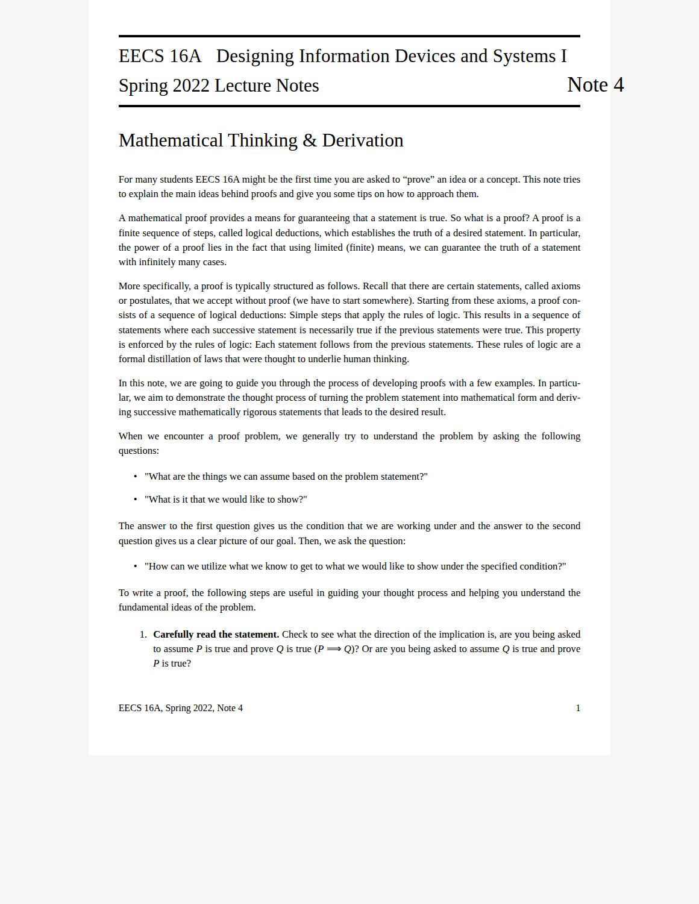| EECS 16A Designing Information Devices and Systems I | |
| Spring 2022 Lecture Notes | Note 4 |
Mathematical Thinking & Derivation
For many students EECS 16A might be the first time you are asked to “prove” an idea or a concept. This note tries to explain the main ideas behind proofs and give you some tips on how to approach them.
A mathematical proof provides a means for guaranteeing that a statement is true. So what is a proof? A proof is a finite sequence of steps, called logical deductions, which establishes the truth of a desired statement. In particular, the power of a proof lies in the fact that using limited (finite) means, we can guarantee the truth of a statement with infinitely many cases.
More specifically, a proof is typically structured as follows. Recall that there are certain statements, called axioms or postulates, that we accept without proof (we have to start somewhere). Starting from these axioms, a proof consists of a sequence of logical deductions: Simple steps that apply the rules of logic. This results in a sequence of statements where each successive statement is necessarily true if the previous statements were true. This property is enforced by the rules of logic: Each statement follows from the previous statements. These rules of logic are a formal distillation of laws that were thought to underlie human thinking.
In this note, we are going to guide you through the process of developing proofs with a few examples. In particular, we aim to demonstrate the thought process of turning the problem statement into mathematical form and deriving successive mathematically rigorous statements that leads to the desired result.
When we encounter a proof problem, we generally try to understand the problem by asking the following questions:
"What are the things we can assume based on the problem statement?"
"What is it that we would like to show?"
The answer to the first question gives us the condition that we are working under and the answer to the second question gives us a clear picture of our goal. Then, we ask the question:
"How can we utilize what we know to get to what we would like to show under the specified condition?"
To write a proof, the following steps are useful in guiding your thought process and helping you understand the fundamental ideas of the problem.
Carefully read the statement. Check to see what the direction of the implication is, are you being asked to assume P is true and prove Q is true (P ⟹ Q)? Or are you being asked to assume Q is true and prove P is true?
EECS 16A, Spring 2022, Note 4 1